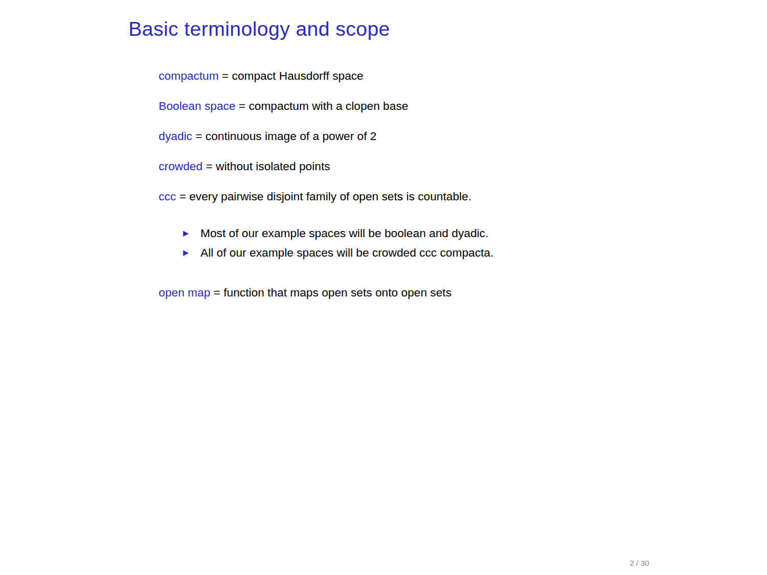Basic terminology and scope
compactum = compact Hausdorff space
Boolean space = compactum with a clopen base
dyadic = continuous image of a power of 2
crowded = without isolated points
ccc = every pairwise disjoint family of open sets is countable.
Most of our example spaces will be boolean and dyadic.
All of our example spaces will be crowded ccc compacta.
open map = function that maps open sets onto open sets
2 / 30